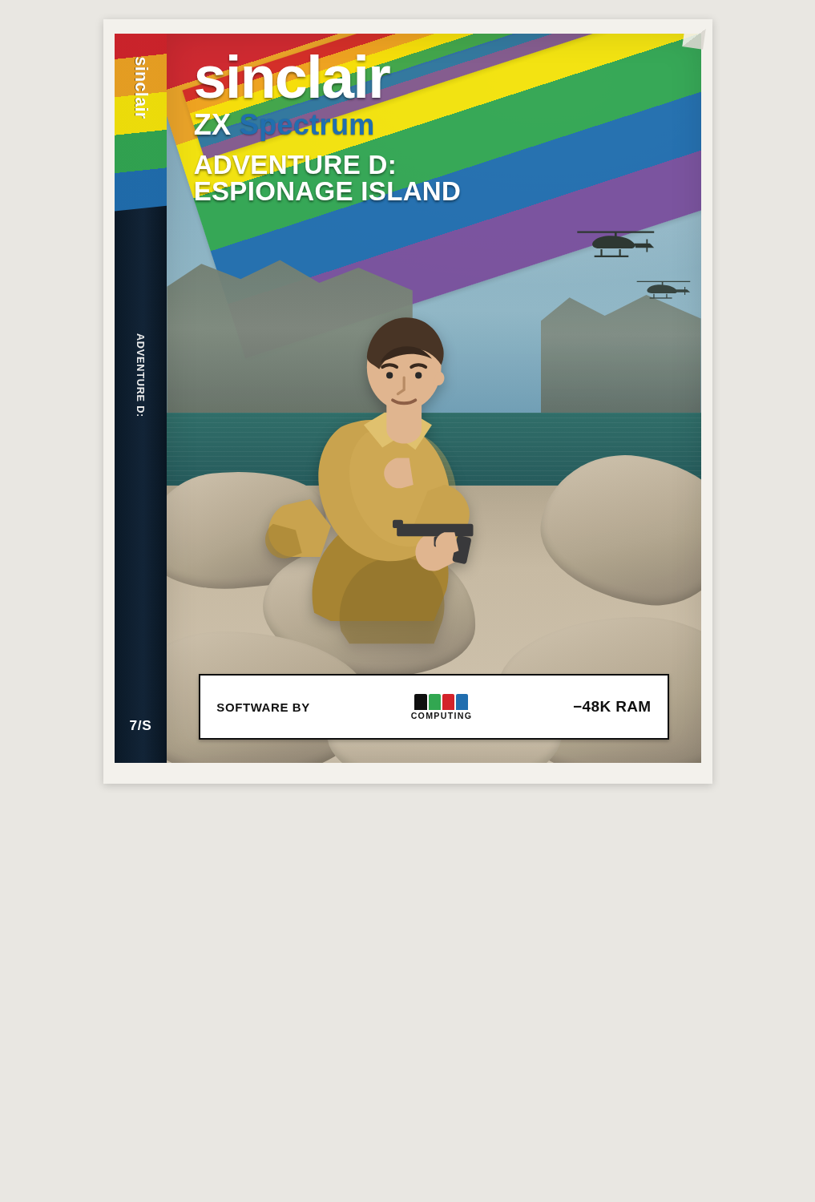sinclair
ADVENTURE D:
7/S
sinclair
ZX Spectrum
ADVENTURE D:ESPIONAGE ISLAND
SOFTWARE BY COMPUTING −48K RAM